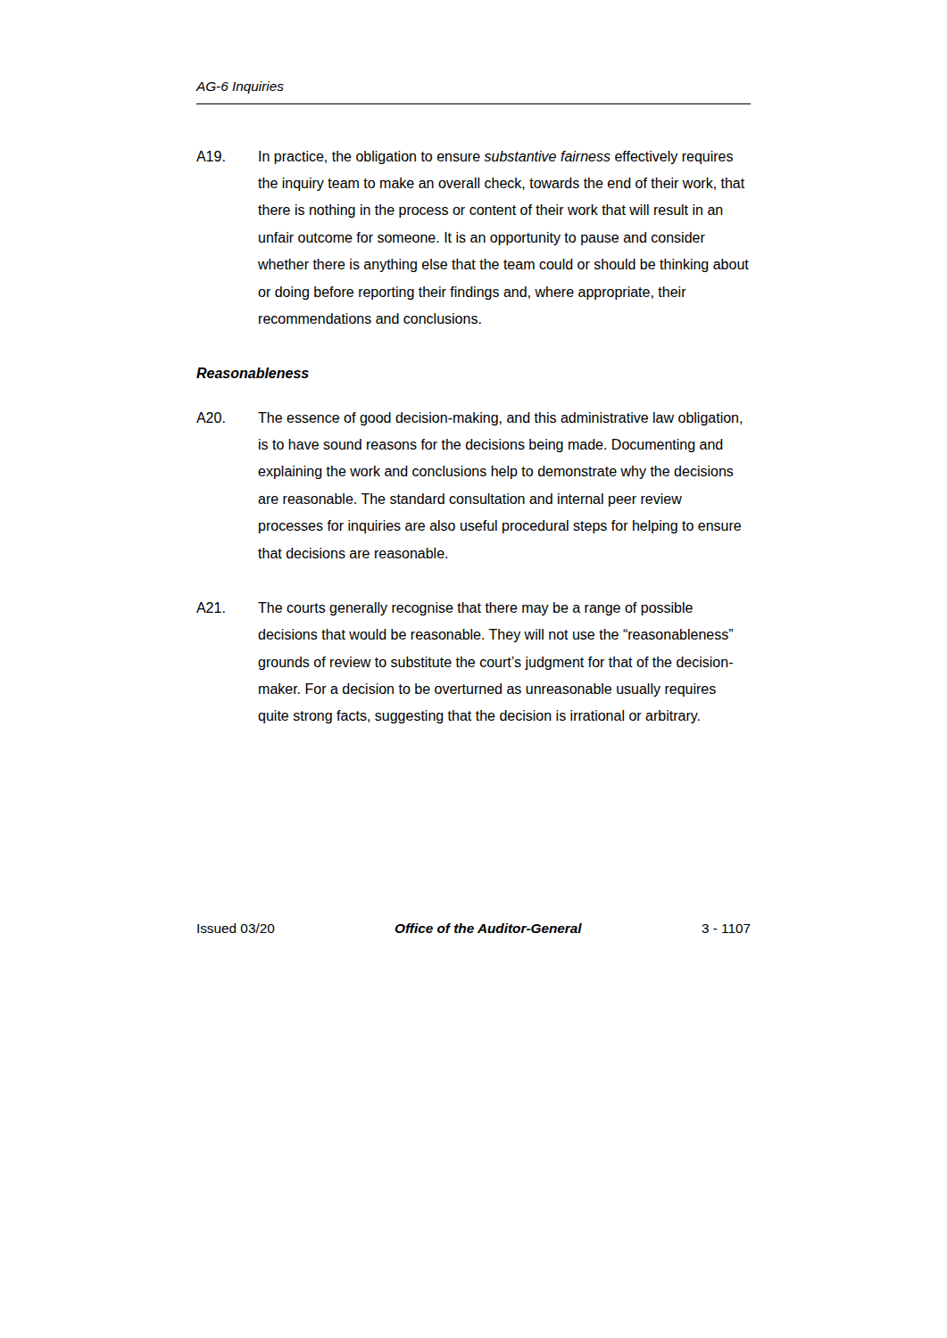AG-6 Inquiries
A19.
In practice, the obligation to ensure substantive fairness effectively requires the inquiry team to make an overall check, towards the end of their work, that there is nothing in the process or content of their work that will result in an unfair outcome for someone. It is an opportunity to pause and consider whether there is anything else that the team could or should be thinking about or doing before reporting their findings and, where appropriate, their recommendations and conclusions.
Reasonableness
A20.
The essence of good decision-making, and this administrative law obligation, is to have sound reasons for the decisions being made. Documenting and explaining the work and conclusions help to demonstrate why the decisions are reasonable. The standard consultation and internal peer review processes for inquiries are also useful procedural steps for helping to ensure that decisions are reasonable.
A21.
The courts generally recognise that there may be a range of possible decisions that would be reasonable. They will not use the “reasonableness” grounds of review to substitute the court’s judgment for that of the decision-maker. For a decision to be overturned as unreasonable usually requires quite strong facts, suggesting that the decision is irrational or arbitrary.
Issued 03/20
Office of the Auditor-General
3 - 1107